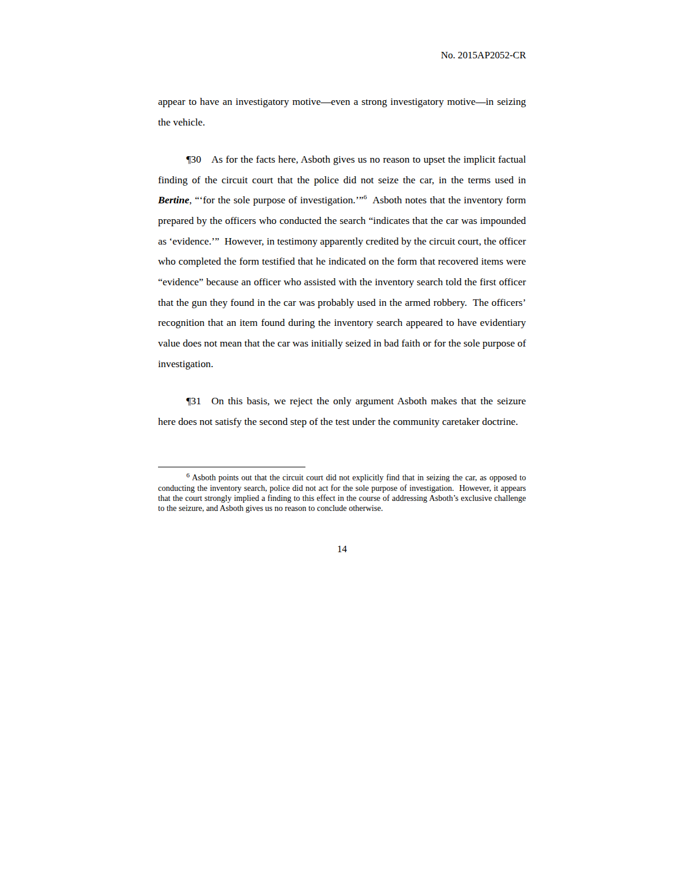No. 2015AP2052-CR
appear to have an investigatory motive—even a strong investigatory motive—in seizing the vehicle.
¶30 As for the facts here, Asboth gives us no reason to upset the implicit factual finding of the circuit court that the police did not seize the car, in the terms used in Bertine, “‘for the sole purpose of investigation.’”6 Asboth notes that the inventory form prepared by the officers who conducted the search “indicates that the car was impounded as ‘evidence.’” However, in testimony apparently credited by the circuit court, the officer who completed the form testified that he indicated on the form that recovered items were “evidence” because an officer who assisted with the inventory search told the first officer that the gun they found in the car was probably used in the armed robbery. The officers’ recognition that an item found during the inventory search appeared to have evidentiary value does not mean that the car was initially seized in bad faith or for the sole purpose of investigation.
¶31 On this basis, we reject the only argument Asboth makes that the seizure here does not satisfy the second step of the test under the community caretaker doctrine.
6Asboth points out that the circuit court did not explicitly find that in seizing the car, as opposed to conducting the inventory search, police did not act for the sole purpose of investigation. However, it appears that the court strongly implied a finding to this effect in the course of addressing Asboth’s exclusive challenge to the seizure, and Asboth gives us no reason to conclude otherwise.
14